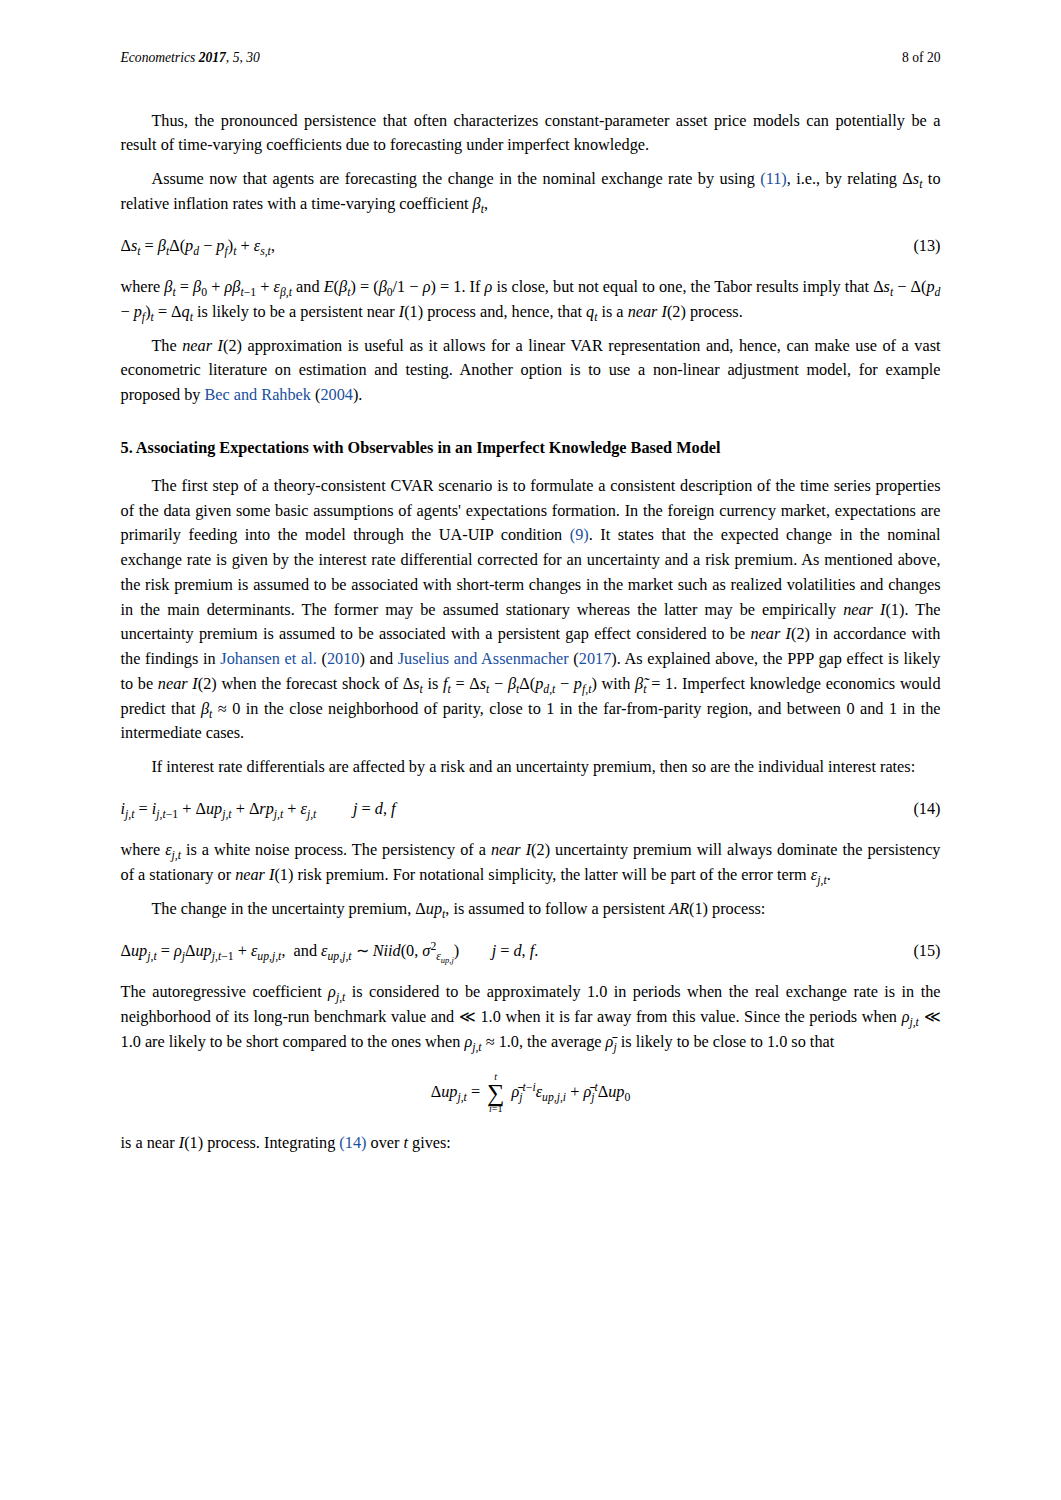Econometrics 2017, 5, 30 8 of 20
Thus, the pronounced persistence that often characterizes constant-parameter asset price models can potentially be a result of time-varying coefficients due to forecasting under imperfect knowledge.
Assume now that agents are forecasting the change in the nominal exchange rate by using (11), i.e., by relating Δst to relative inflation rates with a time-varying coefficient βt,
Δst = βt Δ(pd − pf)t + εs,t, (13)
where βt = β0 + ρβt−1 + εβ,t and E(βt) = (β0/1 − ρ) = 1. If ρ is close, but not equal to one, the Tabor results imply that Δst − Δ(pd − pf)t = Δqt is likely to be a persistent near I(1) process and, hence, that qt is a near I(2) process.
The near I(2) approximation is useful as it allows for a linear VAR representation and, hence, can make use of a vast econometric literature on estimation and testing. Another option is to use a non-linear adjustment model, for example proposed by Bec and Rahbek (2004).
5. Associating Expectations with Observables in an Imperfect Knowledge Based Model
The first step of a theory-consistent CVAR scenario is to formulate a consistent description of the time series properties of the data given some basic assumptions of agents' expectations formation. In the foreign currency market, expectations are primarily feeding into the model through the UA-UIP condition (9). It states that the expected change in the nominal exchange rate is given by the interest rate differential corrected for an uncertainty and a risk premium. As mentioned above, the risk premium is assumed to be associated with short-term changes in the market such as realized volatilities and changes in the main determinants. The former may be assumed stationary whereas the latter may be empirically near I(1). The uncertainty premium is assumed to be associated with a persistent gap effect considered to be near I(2) in accordance with the findings in Johansen et al. (2010) and Juselius and Assenmacher (2017). As explained above, the PPP gap effect is likely to be near I(2) when the forecast shock of Δst is ft = Δst − βt Δ(pd,t − pf,t) with β̃t = 1. Imperfect knowledge economics would predict that βt ≈ 0 in the close neighborhood of parity, close to 1 in the far-from-parity region, and between 0 and 1 in the intermediate cases.
If interest rate differentials are affected by a risk and an uncertainty premium, then so are the individual interest rates:
ij,t = ij,t−1 + Δupj,t + Δrpj,t + εj,t j = d, f (14)
where εj,t is a white noise process. The persistency of a near I(2) uncertainty premium will always dominate the persistency of a stationary or near I(1) risk premium. For notational simplicity, the latter will be part of the error term εj,t.
The change in the uncertainty premium, Δupt, is assumed to follow a persistent AR(1) process:
Δupj,t = ρj Δupj,t−1 + εup,j,t, and εup,j,t ∼ Niid(0, σ2εup,j) j = d, f. (15)
The autoregressive coefficient ρj,t is considered to be approximately 1.0 in periods when the real exchange rate is in the neighborhood of its long-run benchmark value and ≪ 1.0 when it is far away from this value. Since the periods when ρj,t ≪ 1.0 are likely to be short compared to the ones when ρj,t ≈ 1.0, the average ρ̄j is likely to be close to 1.0 so that
Δupj,t = t∑i=1 ρ̄jt−iεup,j,i + ρ̄jtΔup0
is a near I(1) process. Integrating (14) over t gives: